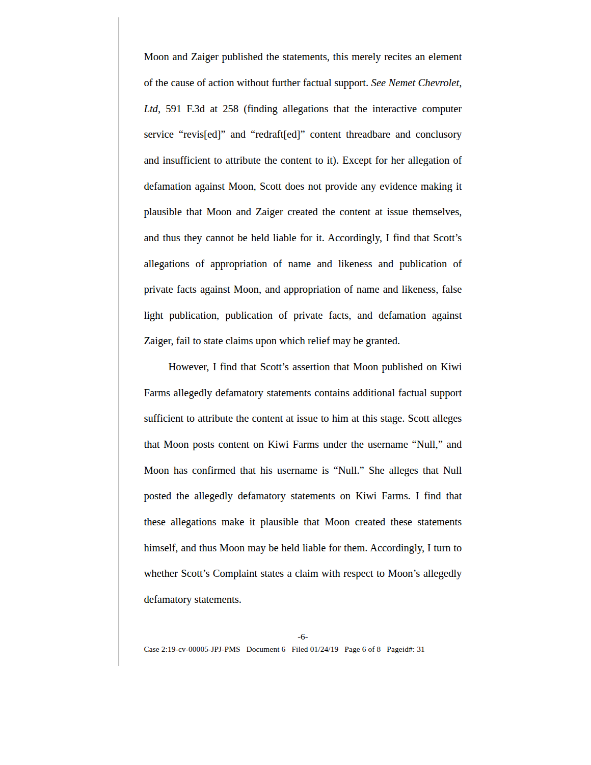Moon and Zaiger published the statements, this merely recites an element of the cause of action without further factual support. See Nemet Chevrolet, Ltd, 591 F.3d at 258 (finding allegations that the interactive computer service “revis[ed]” and “redraft[ed]” content threadbare and conclusory and insufficient to attribute the content to it). Except for her allegation of defamation against Moon, Scott does not provide any evidence making it plausible that Moon and Zaiger created the content at issue themselves, and thus they cannot be held liable for it. Accordingly, I find that Scott’s allegations of appropriation of name and likeness and publication of private facts against Moon, and appropriation of name and likeness, false light publication, publication of private facts, and defamation against Zaiger, fail to state claims upon which relief may be granted.
However, I find that Scott’s assertion that Moon published on Kiwi Farms allegedly defamatory statements contains additional factual support sufficient to attribute the content at issue to him at this stage. Scott alleges that Moon posts content on Kiwi Farms under the username “Null,” and Moon has confirmed that his username is “Null.” She alleges that Null posted the allegedly defamatory statements on Kiwi Farms. I find that these allegations make it plausible that Moon created these statements himself, and thus Moon may be held liable for them. Accordingly, I turn to whether Scott’s Complaint states a claim with respect to Moon’s allegedly defamatory statements.
-6-
Case 2:19-cv-00005-JPJ-PMS Document 6 Filed 01/24/19 Page 6 of 8 Pageid#: 31